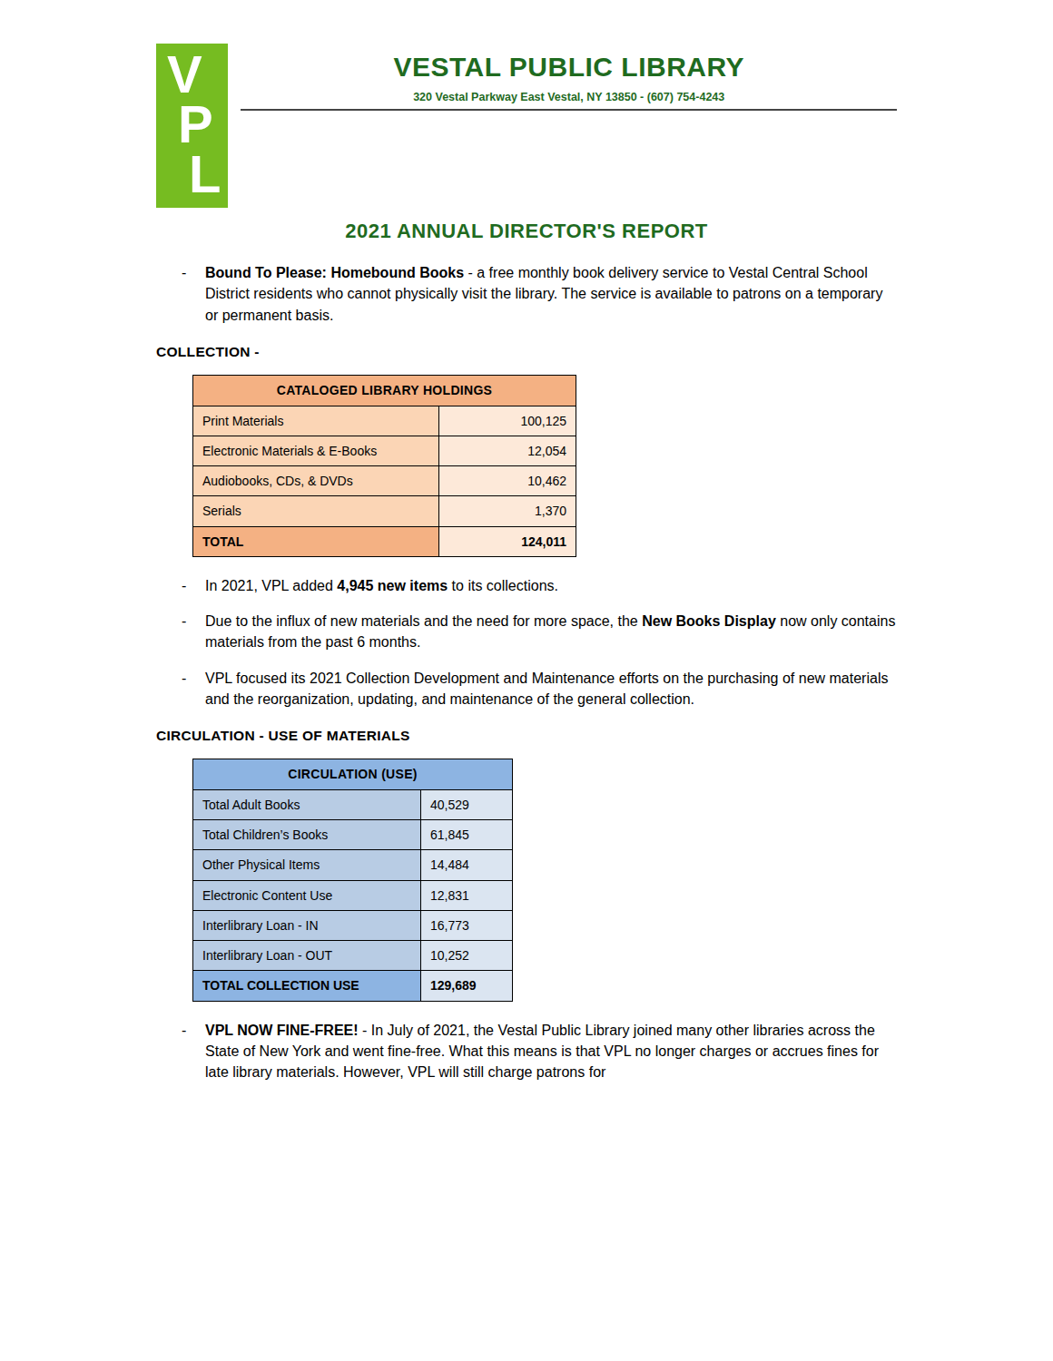VPL
VESTAL PUBLIC LIBRARY
320 Vestal Parkway East Vestal, NY 13850 - (607) 754-4243
2021 ANNUAL DIRECTOR'S REPORT
Bound To Please: Homebound Books - a free monthly book delivery service to Vestal Central School District residents who cannot physically visit the library. The service is available to patrons on a temporary or permanent basis.
COLLECTION -
| CATALOGED LIBRARY HOLDINGS |
| --- |
| Print Materials | 100,125 |
| Electronic Materials & E-Books | 12,054 |
| Audiobooks, CDs, & DVDs | 10,462 |
| Serials | 1,370 |
| TOTAL | 124,011 |
In 2021, VPL added 4,945 new items to its collections.
Due to the influx of new materials and the need for more space, the New Books Display now only contains materials from the past 6 months.
VPL focused its 2021 Collection Development and Maintenance efforts on the purchasing of new materials and the reorganization, updating, and maintenance of the general collection.
CIRCULATION - USE OF MATERIALS
| CIRCULATION (USE) |
| --- |
| Total Adult Books | 40,529 |
| Total Children’s Books | 61,845 |
| Other Physical Items | 14,484 |
| Electronic Content Use | 12,831 |
| Interlibrary Loan - IN | 16,773 |
| Interlibrary Loan - OUT | 10,252 |
| TOTAL COLLECTION USE | 129,689 |
VPL NOW FINE-FREE! - In July of 2021, the Vestal Public Library joined many other libraries across the State of New York and went fine-free. What this means is that VPL no longer charges or accrues fines for late library materials. However, VPL will still charge patrons for